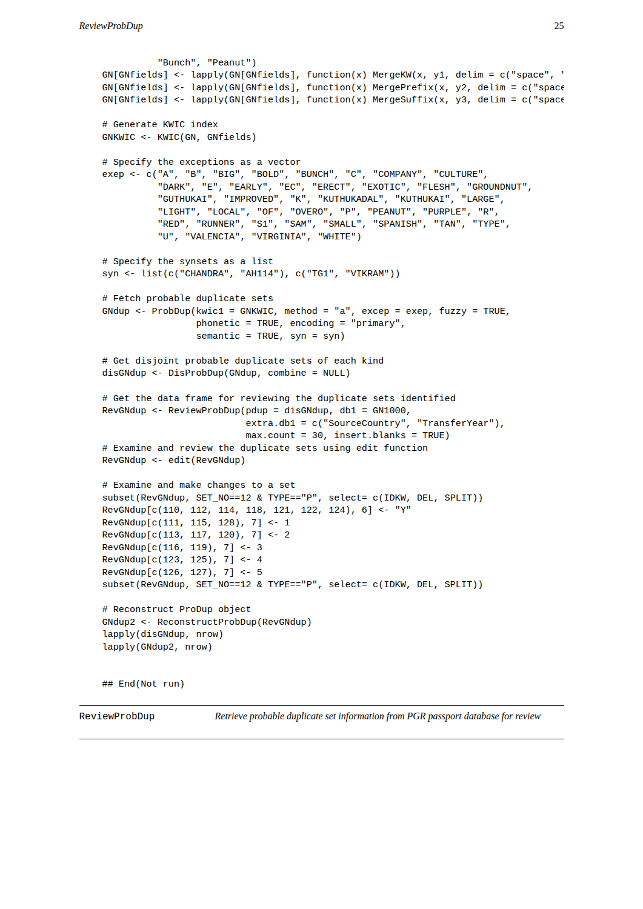ReviewProbDup 25
          "Bunch", "Peanut")
GN[GNfields] <- lapply(GN[GNfields], function(x) MergeKW(x, y1, delim = c("space", "dash")))
GN[GNfields] <- lapply(GN[GNfields], function(x) MergePrefix(x, y2, delim = c("space", "dash")))
GN[GNfields] <- lapply(GN[GNfields], function(x) MergeSuffix(x, y3, delim = c("space", "dash")))

# Generate KWIC index
GNKWIC <- KWIC(GN, GNfields)

# Specify the exceptions as a vector
exep <- c("A", "B", "BIG", "BOLD", "BUNCH", "C", "COMPANY", "CULTURE",
          "DARK", "E", "EARLY", "EC", "ERECT", "EXOTIC", "FLESH", "GROUNDNUT",
          "GUTHUKAI", "IMPROVED", "K", "KUTHUKADAL", "KUTHUKAI", "LARGE",
          "LIGHT", "LOCAL", "OF", "OVERO", "P", "PEANUT", "PURPLE", "R",
          "RED", "RUNNER", "S1", "SAM", "SMALL", "SPANISH", "TAN", "TYPE",
          "U", "VALENCIA", "VIRGINIA", "WHITE")

# Specify the synsets as a list
syn <- list(c("CHANDRA", "AH114"), c("TG1", "VIKRAM"))

# Fetch probable duplicate sets
GNdup <- ProbDup(kwic1 = GNKWIC, method = "a", excep = exep, fuzzy = TRUE,
                 phonetic = TRUE, encoding = "primary",
                 semantic = TRUE, syn = syn)

# Get disjoint probable duplicate sets of each kind
disGNdup <- DisProbDup(GNdup, combine = NULL)

# Get the data frame for reviewing the duplicate sets identified
RevGNdup <- ReviewProbDup(pdup = disGNdup, db1 = GN1000,
                          extra.db1 = c("SourceCountry", "TransferYear"),
                          max.count = 30, insert.blanks = TRUE)
# Examine and review the duplicate sets using edit function
RevGNdup <- edit(RevGNdup)

# Examine and make changes to a set
subset(RevGNdup, SET_NO==12 & TYPE=="P", select= c(IDKW, DEL, SPLIT))
RevGNdup[c(110, 112, 114, 118, 121, 122, 124), 6] <- "Y"
RevGNdup[c(111, 115, 128), 7] <- 1
RevGNdup[c(113, 117, 120), 7] <- 2
RevGNdup[c(116, 119), 7] <- 3
RevGNdup[c(123, 125), 7] <- 4
RevGNdup[c(126, 127), 7] <- 5
subset(RevGNdup, SET_NO==12 & TYPE=="P", select= c(IDKW, DEL, SPLIT))

# Reconstruct ProDup object
GNdup2 <- ReconstructProbDup(RevGNdup)
lapply(disGNdup, nrow)
lapply(GNdup2, nrow)


## End(Not run)
ReviewProbDup
Retrieve probable duplicate set information from PGR passport database for review